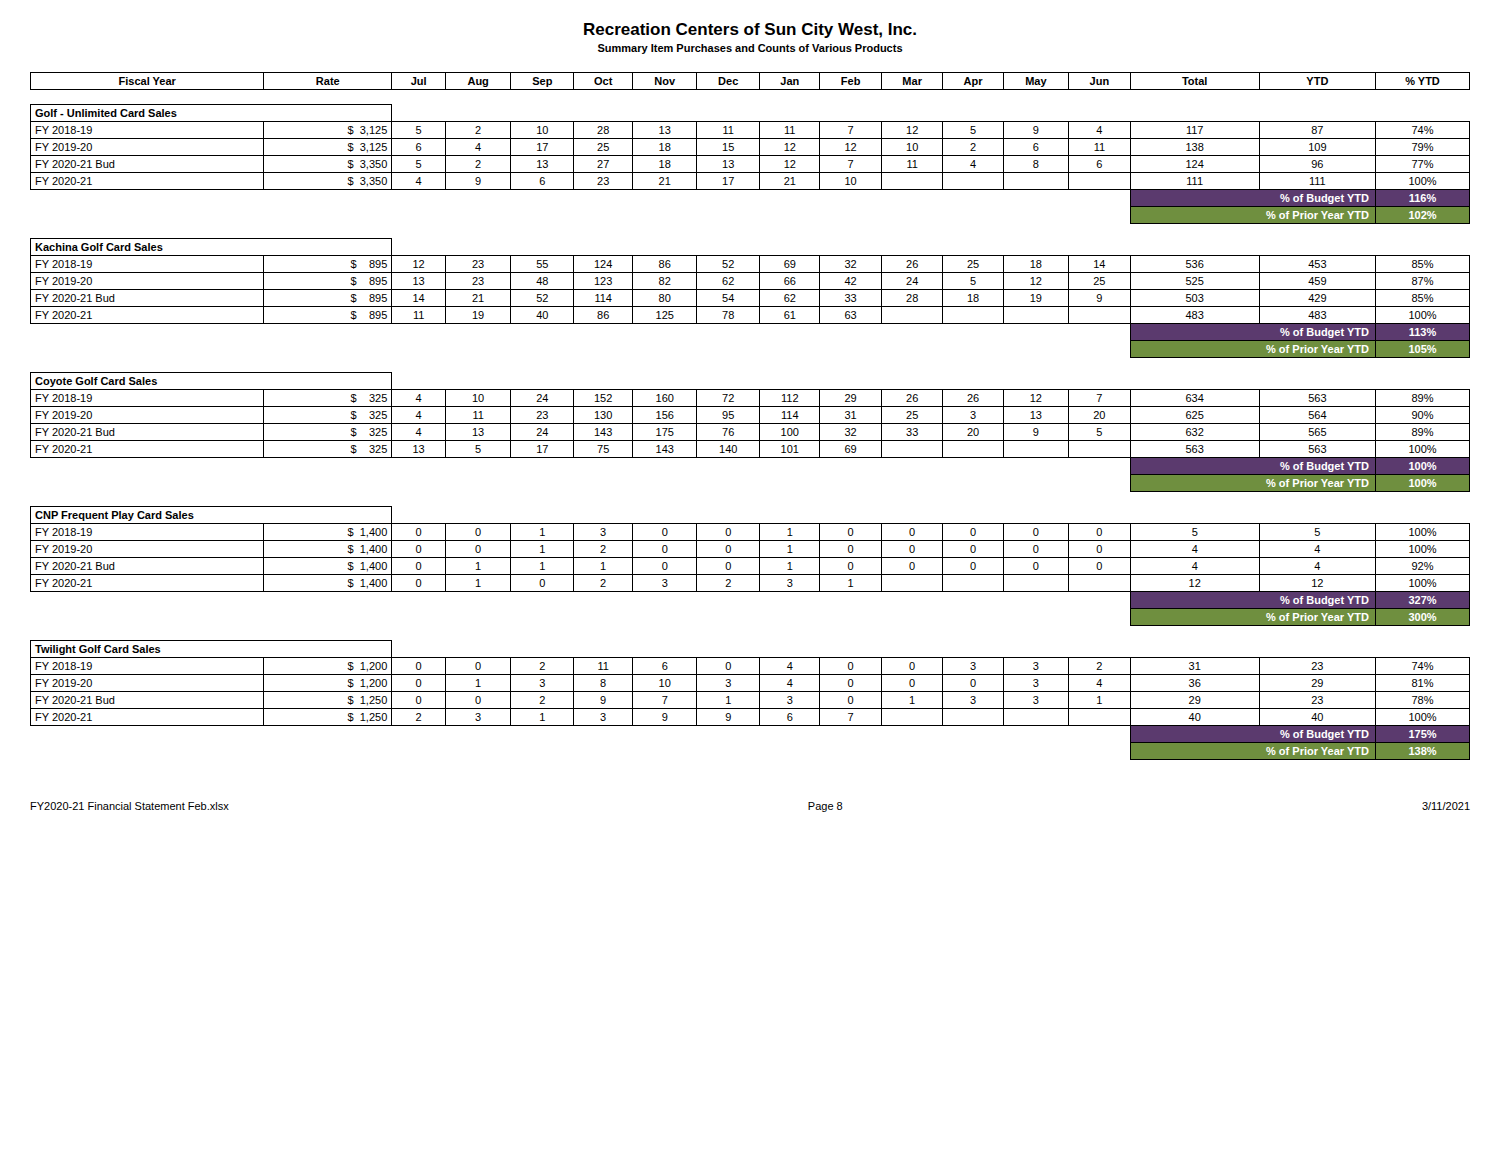Recreation Centers of Sun City West, Inc.
Summary Item Purchases and Counts of Various Products
| Fiscal Year | Rate | Jul | Aug | Sep | Oct | Nov | Dec | Jan | Feb | Mar | Apr | May | Jun | Total | YTD | % YTD |
| --- | --- | --- | --- | --- | --- | --- | --- | --- | --- | --- | --- | --- | --- | --- | --- | --- |
| Golf - Unlimited Card Sales | |
| FY 2018-19 | $ 3,125 | 5 | 2 | 10 | 28 | 13 | 11 | 11 | 7 | 12 | 5 | 9 | 4 | 117 | 87 | 74% |
| FY 2019-20 | $ 3,125 | 6 | 4 | 17 | 25 | 18 | 15 | 12 | 12 | 10 | 2 | 6 | 11 | 138 | 109 | 79% |
| FY 2020-21 Bud | $ 3,350 | 5 | 2 | 13 | 27 | 18 | 13 | 12 | 7 | 11 | 4 | 8 | 6 | 124 | 96 | 77% |
| FY 2020-21 | $ 3,350 | 4 | 9 | 6 | 23 | 21 | 17 | 21 | 10 | | | | | 111 | 111 | 100% |
| | % of Budget YTD | 116% |
| | % of Prior Year YTD | 102% |
| Kachina Golf Card Sales | |
| FY 2018-19 | $ 895 | 12 | 23 | 55 | 124 | 86 | 52 | 69 | 32 | 26 | 25 | 18 | 14 | 536 | 453 | 85% |
| FY 2019-20 | $ 895 | 13 | 23 | 48 | 123 | 82 | 62 | 66 | 42 | 24 | 5 | 12 | 25 | 525 | 459 | 87% |
| FY 2020-21 Bud | $ 895 | 14 | 21 | 52 | 114 | 80 | 54 | 62 | 33 | 28 | 18 | 19 | 9 | 503 | 429 | 85% |
| FY 2020-21 | $ 895 | 11 | 19 | 40 | 86 | 125 | 78 | 61 | 63 | | | | | 483 | 483 | 100% |
| | % of Budget YTD | 113% |
| | % of Prior Year YTD | 105% |
| Coyote Golf Card Sales | |
| FY 2018-19 | $ 325 | 4 | 10 | 24 | 152 | 160 | 72 | 112 | 29 | 26 | 26 | 12 | 7 | 634 | 563 | 89% |
| FY 2019-20 | $ 325 | 4 | 11 | 23 | 130 | 156 | 95 | 114 | 31 | 25 | 3 | 13 | 20 | 625 | 564 | 90% |
| FY 2020-21 Bud | $ 325 | 4 | 13 | 24 | 143 | 175 | 76 | 100 | 32 | 33 | 20 | 9 | 5 | 632 | 565 | 89% |
| FY 2020-21 | $ 325 | 13 | 5 | 17 | 75 | 143 | 140 | 101 | 69 | | | | | 563 | 563 | 100% |
| | % of Budget YTD | 100% |
| | % of Prior Year YTD | 100% |
| CNP Frequent Play Card Sales | |
| FY 2018-19 | $ 1,400 | 0 | 0 | 1 | 3 | 0 | 0 | 1 | 0 | 0 | 0 | 0 | 0 | 5 | 5 | 100% |
| FY 2019-20 | $ 1,400 | 0 | 0 | 1 | 2 | 0 | 0 | 1 | 0 | 0 | 0 | 0 | 0 | 4 | 4 | 100% |
| FY 2020-21 Bud | $ 1,400 | 0 | 1 | 1 | 1 | 0 | 0 | 1 | 0 | 0 | 0 | 0 | 0 | 4 | 4 | 92% |
| FY 2020-21 | $ 1,400 | 0 | 1 | 0 | 2 | 3 | 2 | 3 | 1 | | | | | 12 | 12 | 100% |
| | % of Budget YTD | 327% |
| | % of Prior Year YTD | 300% |
| Twilight Golf Card Sales | |
| FY 2018-19 | $ 1,200 | 0 | 0 | 2 | 11 | 6 | 0 | 4 | 0 | 0 | 3 | 3 | 2 | 31 | 23 | 74% |
| FY 2019-20 | $ 1,200 | 0 | 1 | 3 | 8 | 10 | 3 | 4 | 0 | 0 | 0 | 3 | 4 | 36 | 29 | 81% |
| FY 2020-21 Bud | $ 1,250 | 0 | 0 | 2 | 9 | 7 | 1 | 3 | 0 | 1 | 3 | 3 | 1 | 29 | 23 | 78% |
| FY 2020-21 | $ 1,250 | 2 | 3 | 1 | 3 | 9 | 9 | 6 | 7 | | | | | 40 | 40 | 100% |
| | % of Budget YTD | 175% |
| | % of Prior Year YTD | 138% |
FY2020-21 Financial Statement Feb.xlsx Page 8 3/11/2021